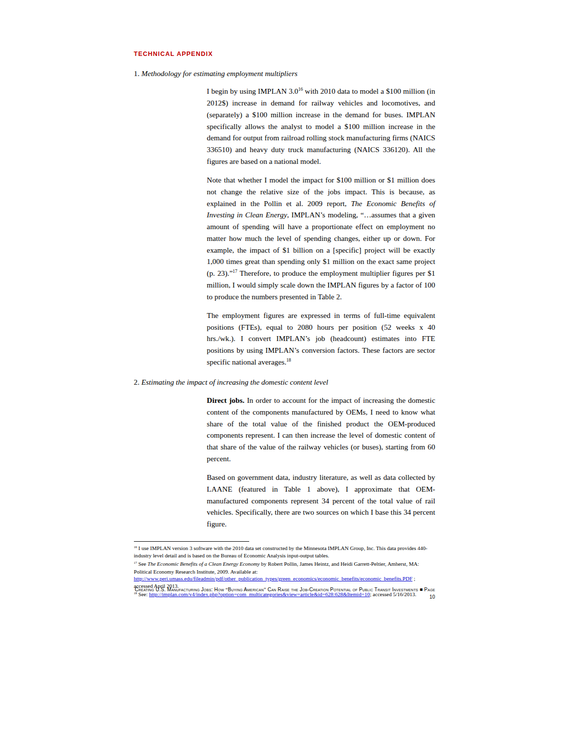Technical Appendix
1. Methodology for estimating employment multipliers
I begin by using IMPLAN 3.016 with 2010 data to model a $100 million (in 2012$) increase in demand for railway vehicles and locomotives, and (separately) a $100 million increase in the demand for buses. IMPLAN specifically allows the analyst to model a $100 million increase in the demand for output from railroad rolling stock manufacturing firms (NAICS 336510) and heavy duty truck manufacturing (NAICS 336120). All the figures are based on a national model.
Note that whether I model the impact for $100 million or $1 million does not change the relative size of the jobs impact. This is because, as explained in the Pollin et al. 2009 report, The Economic Benefits of Investing in Clean Energy, IMPLAN’s modeling, “…assumes that a given amount of spending will have a proportionate effect on employment no matter how much the level of spending changes, either up or down. For example, the impact of $1 billion on a [specific] project will be exactly 1,000 times great than spending only $1 million on the exact same project (p. 23).”17 Therefore, to produce the employment multiplier figures per $1 million, I would simply scale down the IMPLAN figures by a factor of 100 to produce the numbers presented in Table 2.
The employment figures are expressed in terms of full-time equivalent positions (FTEs), equal to 2080 hours per position (52 weeks x 40 hrs./wk.). I convert IMPLAN’s job (headcount) estimates into FTE positions by using IMPLAN’s conversion factors. These factors are sector specific national averages.18
2. Estimating the impact of increasing the domestic content level
Direct jobs. In order to account for the impact of increasing the domestic content of the components manufactured by OEMs, I need to know what share of the total value of the finished product the OEM-produced components represent. I can then increase the level of domestic content of that share of the value of the railway vehicles (or buses), starting from 60 percent.
Based on government data, industry literature, as well as data collected by LAANE (featured in Table 1 above), I approximate that OEM-manufactured components represent 34 percent of the total value of rail vehicles. Specifically, there are two sources on which I base this 34 percent figure.
16 I use IMPLAN version 3 software with the 2010 data set constructed by the Minnesota IMPLAN Group, Inc. This data provides 440-industry level detail and is based on the Bureau of Economic Analysis input-output tables.
17 See The Economic Benefits of a Clean Energy Economy by Robert Pollin, James Heintz, and Heidi Garrett-Peltier, Amherst, MA: Political Economy Research Institute, 2009. Available at:
http://www.peri.umass.edu/fileadmin/pdf/other_publication_types/green_economics/economic_benefits/economic_benefits.PDF ; accessed April 2013.
18 See: http://implan.com/v4/index.php?option=com_multicategories&view=article&id=628:628&Itemid=10; accessed 5/16/2013.
Creating U.S. Manufacturing Jobs: How “Buying American” Can Raise the Job-Creation Potential of Public Transit Investments ■ Page 10